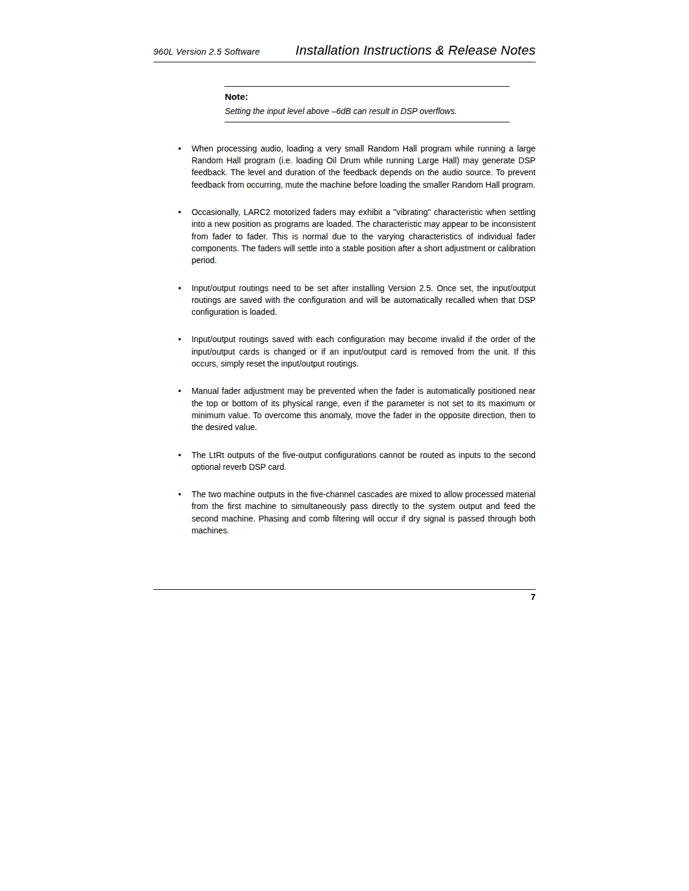960L Version 2.5 Software
Installation Instructions & Release Notes
Note:
Setting the input level above –6dB can result in DSP overflows.
When processing audio, loading a very small Random Hall program while running a large Random Hall program (i.e. loading Oil Drum while running Large Hall) may generate DSP feedback. The level and duration of the feedback depends on the audio source. To prevent feedback from occurring, mute the machine before loading the smaller Random Hall program.
Occasionally, LARC2 motorized faders may exhibit a "vibrating" characteristic when settling into a new position as programs are loaded. The characteristic may appear to be inconsistent from fader to fader. This is normal due to the varying characteristics of individual fader components. The faders will settle into a stable position after a short adjustment or calibration period.
Input/output routings need to be set after installing Version 2.5. Once set, the input/output routings are saved with the configuration and will be automatically recalled when that DSP configuration is loaded.
Input/output routings saved with each configuration may become invalid if the order of the input/output cards is changed or if an input/output card is removed from the unit. If this occurs, simply reset the input/output routings.
Manual fader adjustment may be prevented when the fader is automatically positioned near the top or bottom of its physical range, even if the parameter is not set to its maximum or minimum value. To overcome this anomaly, move the fader in the opposite direction, then to the desired value.
The LtRt outputs of the five-output configurations cannot be routed as inputs to the second optional reverb DSP card.
The two machine outputs in the five-channel cascades are mixed to allow processed material from the first machine to simultaneously pass directly to the system output and feed the second machine. Phasing and comb filtering will occur if dry signal is passed through both machines.
7